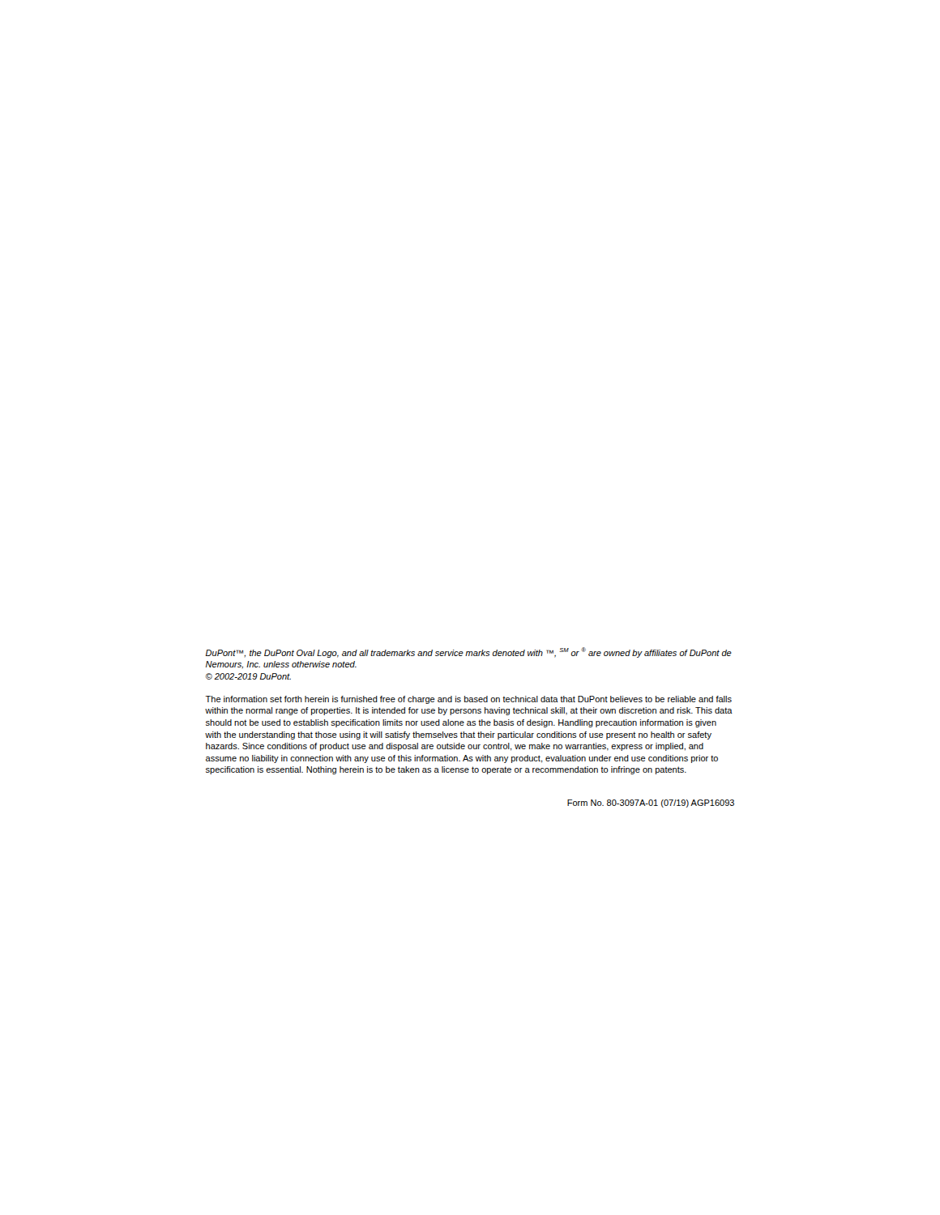DuPont™, the DuPont Oval Logo, and all trademarks and service marks denoted with ™, SM or ® are owned by affiliates of DuPont de Nemours, Inc. unless otherwise noted.
© 2002-2019 DuPont.
The information set forth herein is furnished free of charge and is based on technical data that DuPont believes to be reliable and falls within the normal range of properties. It is intended for use by persons having technical skill, at their own discretion and risk. This data should not be used to establish specification limits nor used alone as the basis of design. Handling precaution information is given with the understanding that those using it will satisfy themselves that their particular conditions of use present no health or safety hazards. Since conditions of product use and disposal are outside our control, we make no warranties, express or implied, and assume no liability in connection with any use of this information. As with any product, evaluation under end use conditions prior to specification is essential. Nothing herein is to be taken as a license to operate or a recommendation to infringe on patents.
Form No. 80-3097A-01 (07/19) AGP16093